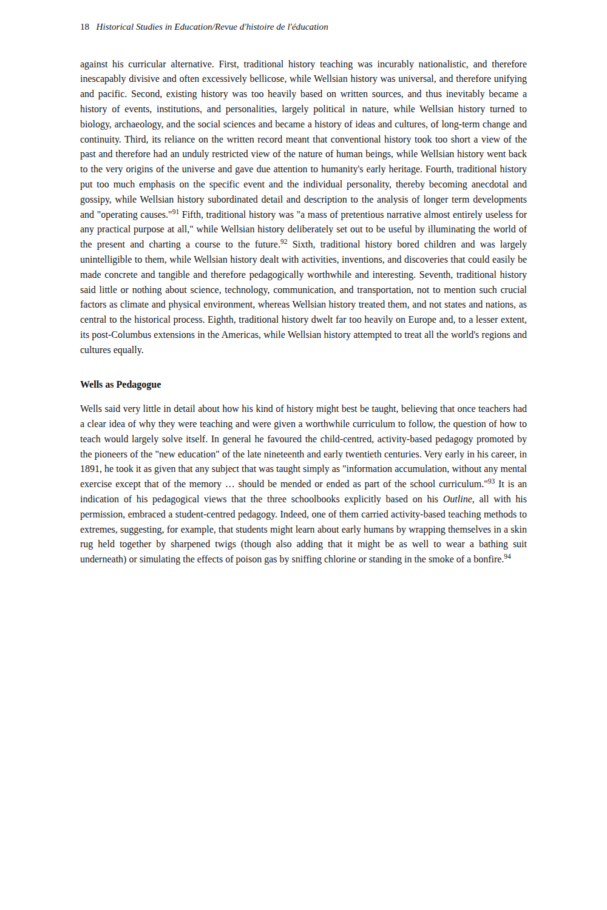18 Historical Studies in Education/Revue d'histoire de l'éducation
against his curricular alternative. First, traditional history teaching was incurably nationalistic, and therefore inescapably divisive and often excessively bellicose, while Wellsian history was universal, and therefore unifying and pacific. Second, existing history was too heavily based on written sources, and thus inevitably became a history of events, institutions, and personalities, largely political in nature, while Wellsian history turned to biology, archaeology, and the social sciences and became a history of ideas and cultures, of long-term change and continuity. Third, its reliance on the written record meant that conventional history took too short a view of the past and therefore had an unduly restricted view of the nature of human beings, while Wellsian history went back to the very origins of the universe and gave due attention to humanity's early heritage. Fourth, traditional history put too much emphasis on the specific event and the individual personality, thereby becoming anecdotal and gossipy, while Wellsian history subordinated detail and description to the analysis of longer term developments and "operating causes."91 Fifth, traditional history was "a mass of pretentious narrative almost entirely useless for any practical purpose at all," while Wellsian history deliberately set out to be useful by illuminating the world of the present and charting a course to the future.92 Sixth, traditional history bored children and was largely unintelligible to them, while Wellsian history dealt with activities, inventions, and discoveries that could easily be made concrete and tangible and therefore pedagogically worthwhile and interesting. Seventh, traditional history said little or nothing about science, technology, communication, and transportation, not to mention such crucial factors as climate and physical environment, whereas Wellsian history treated them, and not states and nations, as central to the historical process. Eighth, traditional history dwelt far too heavily on Europe and, to a lesser extent, its post-Columbus extensions in the Americas, while Wellsian history attempted to treat all the world's regions and cultures equally.
Wells as Pedagogue
Wells said very little in detail about how his kind of history might best be taught, believing that once teachers had a clear idea of why they were teaching and were given a worthwhile curriculum to follow, the question of how to teach would largely solve itself. In general he favoured the child-centred, activity-based pedagogy promoted by the pioneers of the "new education" of the late nineteenth and early twentieth centuries. Very early in his career, in 1891, he took it as given that any subject that was taught simply as "information accumulation, without any mental exercise except that of the memory … should be mended or ended as part of the school curriculum."93 It is an indication of his pedagogical views that the three schoolbooks explicitly based on his Outline, all with his permission, embraced a student-centred pedagogy. Indeed, one of them carried activity-based teaching methods to extremes, suggesting, for example, that students might learn about early humans by wrapping themselves in a skin rug held together by sharpened twigs (though also adding that it might be as well to wear a bathing suit underneath) or simulating the effects of poison gas by sniffing chlorine or standing in the smoke of a bonfire.94